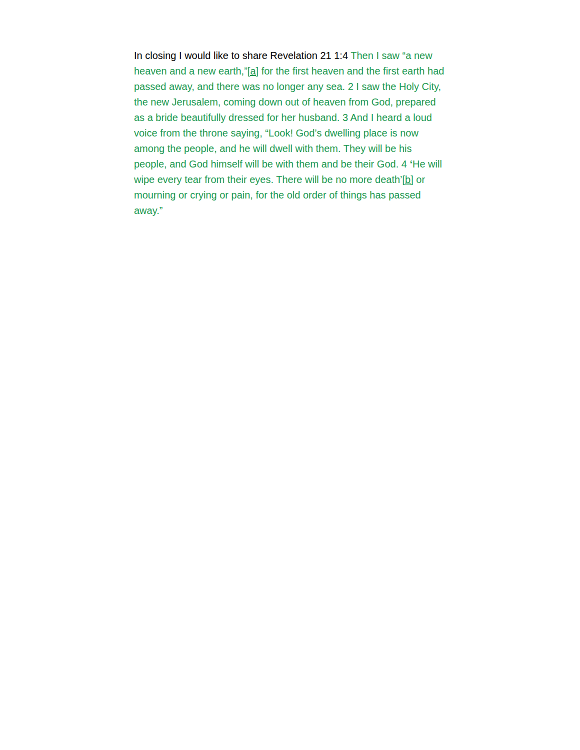In closing I would like to share Revelation 21 1:4 Then I saw “a new heaven and a new earth,”[a] for the first heaven and the first earth had passed away, and there was no longer any sea. 2 I saw the Holy City, the new Jerusalem, coming down out of heaven from God, prepared as a bride beautifully dressed for her husband. 3 And I heard a loud voice from the throne saying, “Look! God’s dwelling place is now among the people, and he will dwell with them. They will be his people, and God himself will be with them and be their God. 4 ‘He will wipe every tear from their eyes. There will be no more death’[b] or mourning or crying or pain, for the old order of things has passed away.”